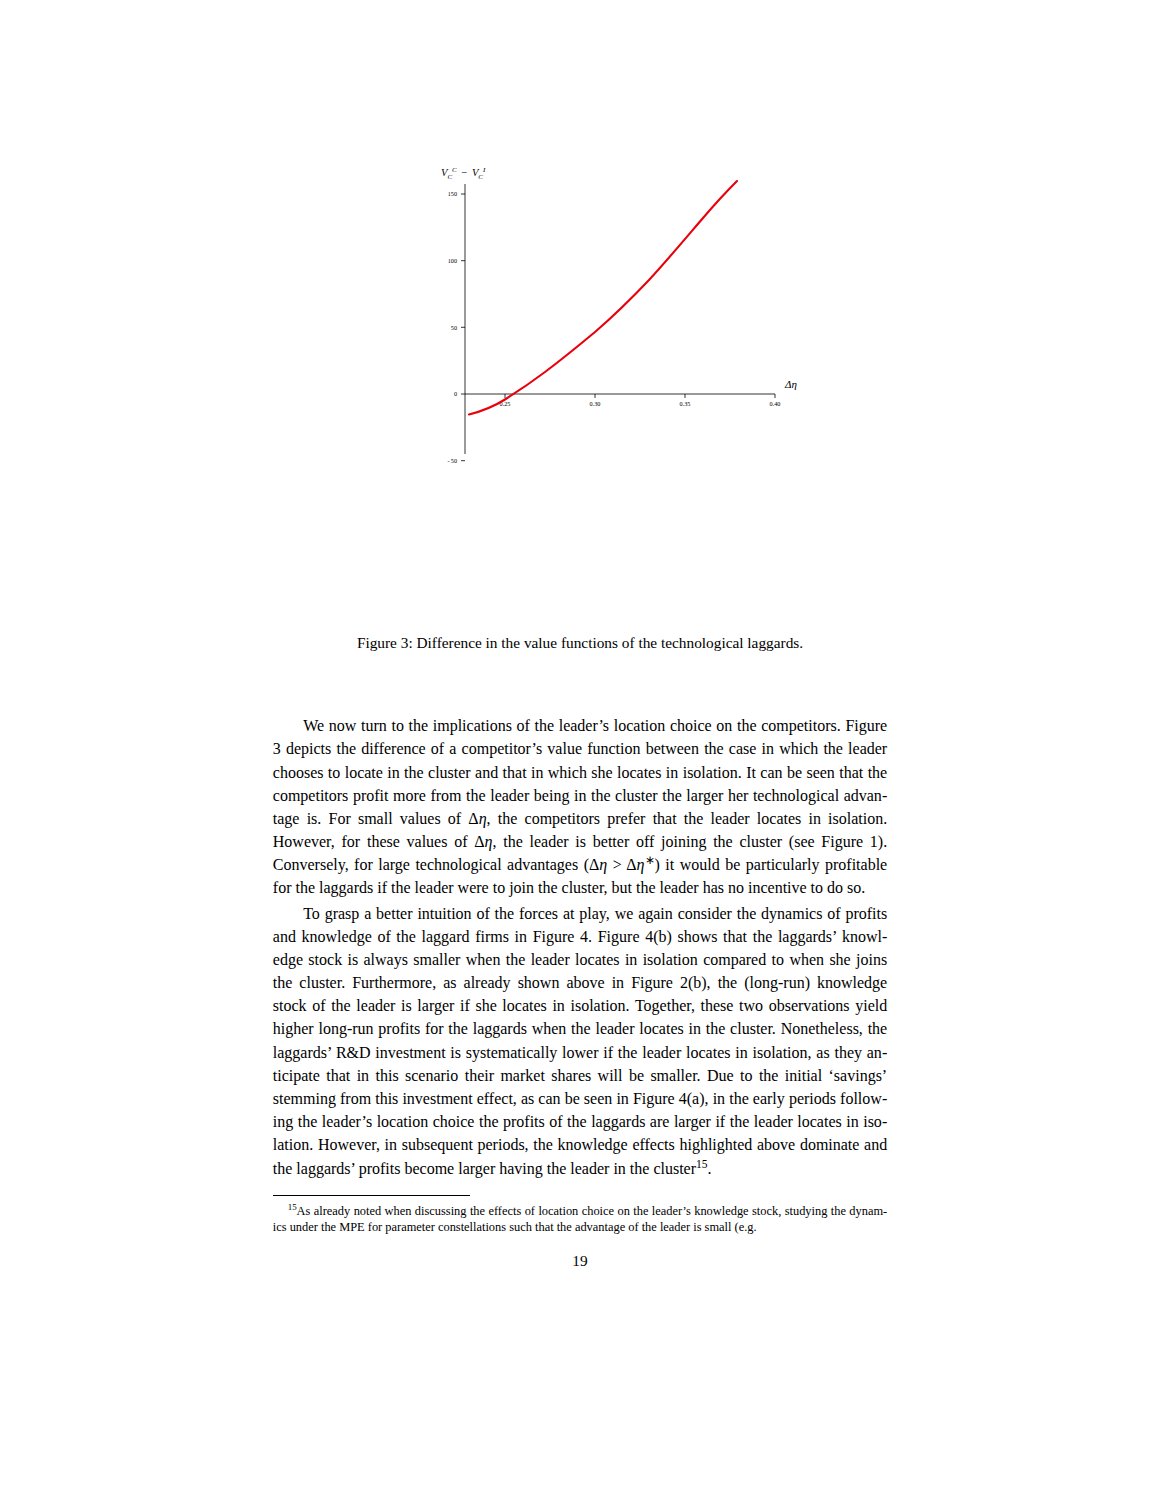150 100 50 0 - 50 0.25 0.30 0.35 0.40 Δη VCC − VCI
Figure 3: Difference in the value functions of the technological laggards.
We now turn to the implications of the leader’s location choice on the competitors. Figure 3 depicts the difference of a competitor’s value function between the case in which the leader chooses to locate in the cluster and that in which she locates in isolation. It can be seen that the competitors profit more from the leader being in the cluster the larger her technological advantage is. For small values of Δη, the competitors prefer that the leader locates in isolation. However, for these values of Δη, the leader is better off joining the cluster (see Figure 1). Conversely, for large technological advantages (Δη > Δη∗) it would be particularly profitable for the laggards if the leader were to join the cluster, but the leader has no incentive to do so.
To grasp a better intuition of the forces at play, we again consider the dynamics of profits and knowledge of the laggard firms in Figure 4. Figure 4(b) shows that the laggards’ knowledge stock is always smaller when the leader locates in isolation compared to when she joins the cluster. Furthermore, as already shown above in Figure 2(b), the (long-run) knowledge stock of the leader is larger if she locates in isolation. Together, these two observations yield higher long-run profits for the laggards when the leader locates in the cluster. Nonetheless, the laggards’ R&D investment is systematically lower if the leader locates in isolation, as they anticipate that in this scenario their market shares will be smaller. Due to the initial ‘savings’ stemming from this investment effect, as can be seen in Figure 4(a), in the early periods following the leader’s location choice the profits of the laggards are larger if the leader locates in isolation. However, in subsequent periods, the knowledge effects highlighted above dominate and the laggards’ profits become larger having the leader in the cluster15.
15As already noted when discussing the effects of location choice on the leader’s knowledge stock, studying the dynamics under the MPE for parameter constellations such that the advantage of the leader is small (e.g.
19